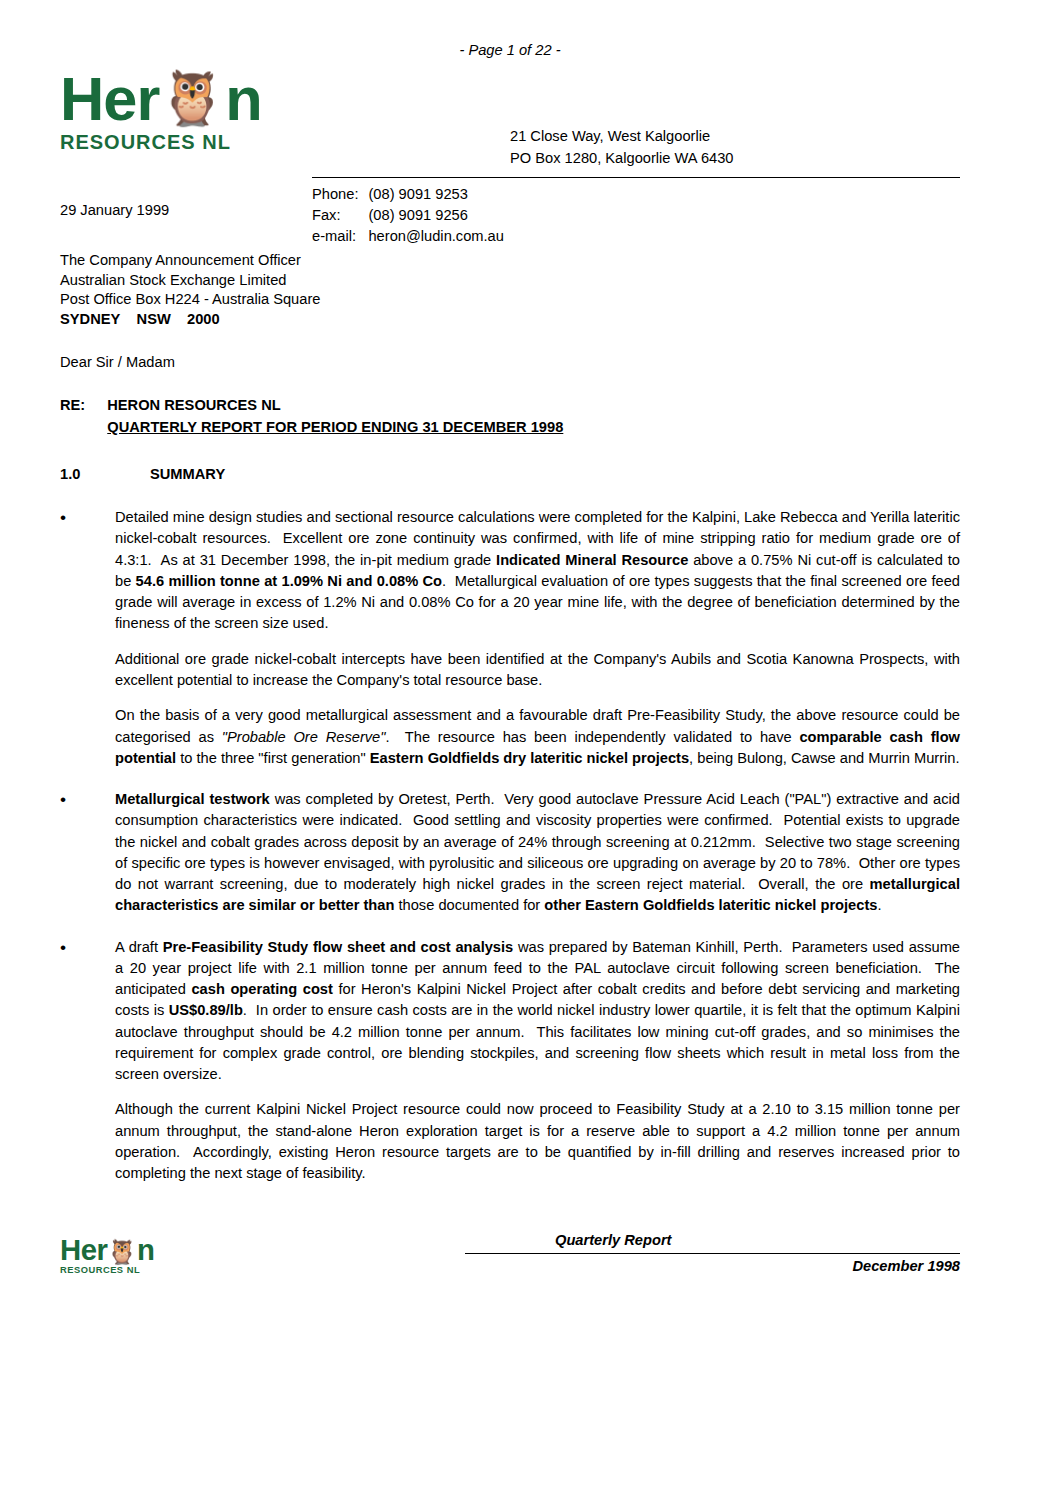- Page 1 of 22 -
Her🦉n
RESOURCES NL
21 Close Way, West Kalgoorlie
PO Box 1280, Kalgoorlie WA 6430
| Phone: | (08) 9091 9253 |
| Fax: | (08) 9091 9256 |
| e-mail: | heron@ludin.com.au |
29 January 1999
The Company Announcement Officer
Australian Stock Exchange Limited
Post Office Box H224 - Australia Square
SYDNEY NSW 2000
Dear Sir / Madam
| RE: | HERON RESOURCES NL |
| | QUARTERLY REPORT FOR PERIOD ENDING 31 DECEMBER 1998 |
1.0 SUMMARY
Detailed mine design studies and sectional resource calculations were completed for the Kalpini, Lake Rebecca and Yerilla lateritic nickel-cobalt resources. Excellent ore zone continuity was confirmed, with life of mine stripping ratio for medium grade ore of 4.3:1. As at 31 December 1998, the in-pit medium grade Indicated Mineral Resource above a 0.75% Ni cut-off is calculated to be 54.6 million tonne at 1.09% Ni and 0.08% Co. Metallurgical evaluation of ore types suggests that the final screened ore feed grade will average in excess of 1.2% Ni and 0.08% Co for a 20 year mine life, with the degree of beneficiation determined by the fineness of the screen size used.
Additional ore grade nickel-cobalt intercepts have been identified at the Company's Aubils and Scotia Kanowna Prospects, with excellent potential to increase the Company's total resource base.
On the basis of a very good metallurgical assessment and a favourable draft Pre-Feasibility Study, the above resource could be categorised as "Probable Ore Reserve". The resource has been independently validated to have comparable cash flow potential to the three "first generation" Eastern Goldfields dry lateritic nickel projects, being Bulong, Cawse and Murrin Murrin.
Metallurgical testwork was completed by Oretest, Perth. Very good autoclave Pressure Acid Leach ("PAL") extractive and acid consumption characteristics were indicated. Good settling and viscosity properties were confirmed. Potential exists to upgrade the nickel and cobalt grades across deposit by an average of 24% through screening at 0.212mm. Selective two stage screening of specific ore types is however envisaged, with pyrolusitic and siliceous ore upgrading on average by 20 to 78%. Other ore types do not warrant screening, due to moderately high nickel grades in the screen reject material. Overall, the ore metallurgical characteristics are similar or better than those documented for other Eastern Goldfields lateritic nickel projects.
A draft Pre-Feasibility Study flow sheet and cost analysis was prepared by Bateman Kinhill, Perth. Parameters used assume a 20 year project life with 2.1 million tonne per annum feed to the PAL autoclave circuit following screen beneficiation. The anticipated cash operating cost for Heron's Kalpini Nickel Project after cobalt credits and before debt servicing and marketing costs is US$0.89/lb. In order to ensure cash costs are in the world nickel industry lower quartile, it is felt that the optimum Kalpini autoclave throughput should be 4.2 million tonne per annum. This facilitates low mining cut-off grades, and so minimises the requirement for complex grade control, ore blending stockpiles, and screening flow sheets which result in metal loss from the screen oversize.
Although the current Kalpini Nickel Project resource could now proceed to Feasibility Study at a 2.10 to 3.15 million tonne per annum throughput, the stand-alone Heron exploration target is for a reserve able to support a 4.2 million tonne per annum operation. Accordingly, existing Heron resource targets are to be quantified by in-fill drilling and reserves increased prior to completing the next stage of feasibility.
Her🦉n
RESOURCES NL
Quarterly Report
December 1998